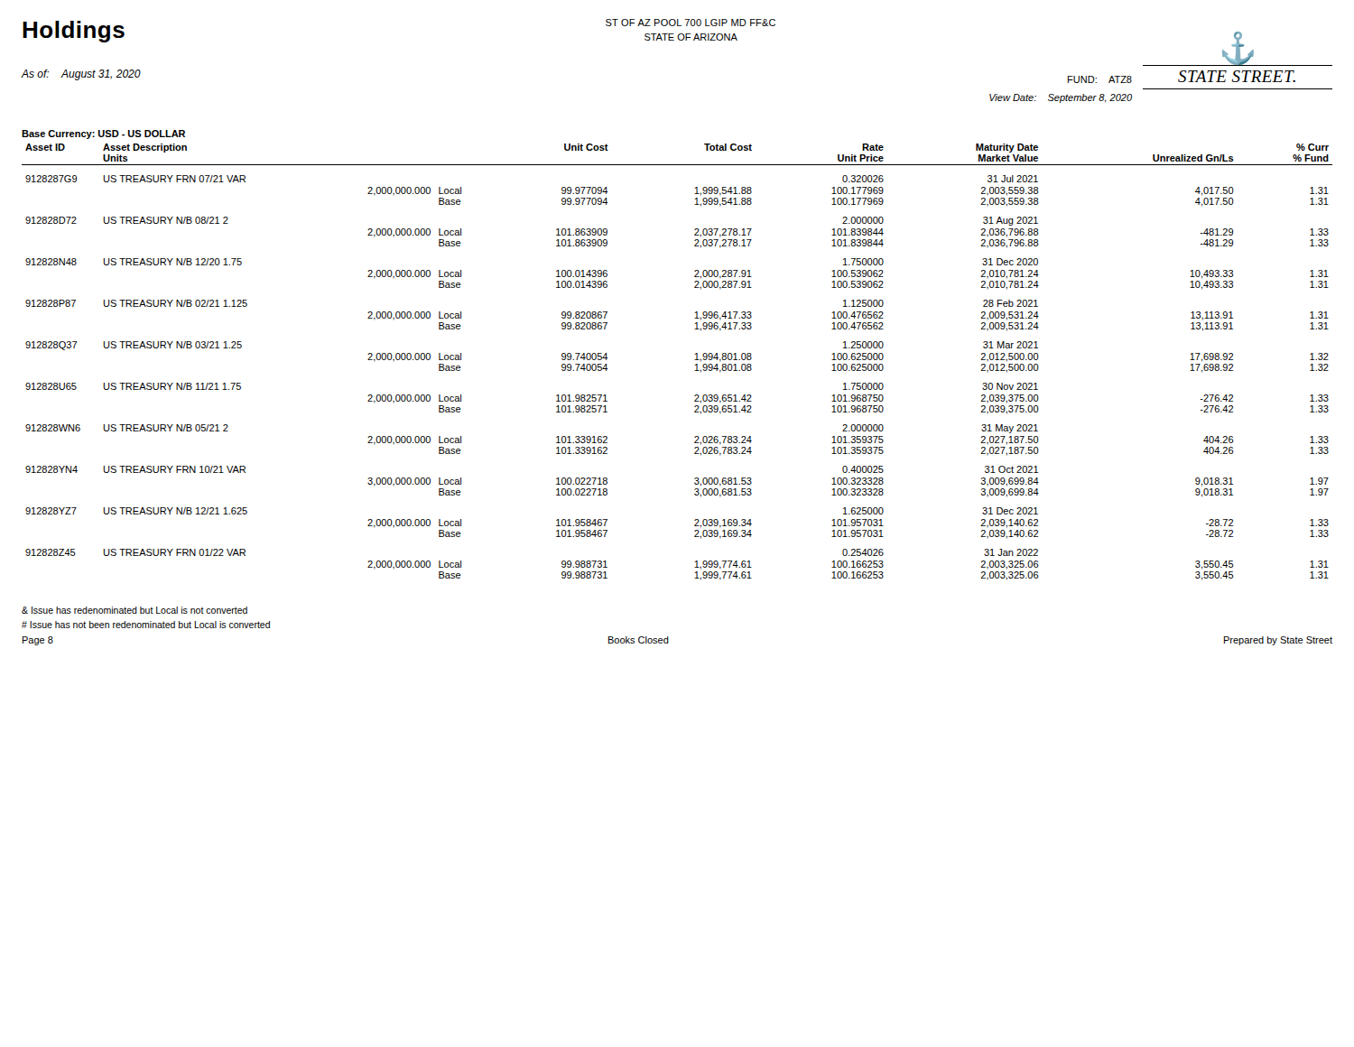Holdings
ST OF AZ POOL 700 LGIP MD FF&C
STATE OF ARIZONA
FUND: ATZ8
⚓
STATE STREET.
As of: August 31, 2020
View Date: September 8, 2020
Base Currency: USD - US DOLLAR
| Asset ID | Asset Description | | Unit Cost | Total Cost | Rate | Maturity Date | | % Curr |
| --- | --- | --- | --- | --- | --- | --- | --- | --- |
| | Units | | | | Unit Price | Market Value | Unrealized Gn/Ls | % Fund |
| 9128287G9 | US TREASURY FRN 07/21 VAR | | | | 0.320026 | 31 Jul 2021 | | |
| | 2,000,000.000 | Local | 99.977094 | 1,999,541.88 | 100.177969 | 2,003,559.38 | 4,017.50 | 1.31 |
| | | Base | 99.977094 | 1,999,541.88 | 100.177969 | 2,003,559.38 | 4,017.50 | 1.31 |
| 912828D72 | US TREASURY N/B 08/21 2 | | | | 2.000000 | 31 Aug 2021 | | |
| | 2,000,000.000 | Local | 101.863909 | 2,037,278.17 | 101.839844 | 2,036,796.88 | -481.29 | 1.33 |
| | | Base | 101.863909 | 2,037,278.17 | 101.839844 | 2,036,796.88 | -481.29 | 1.33 |
| 912828N48 | US TREASURY N/B 12/20 1.75 | | | | 1.750000 | 31 Dec 2020 | | |
| | 2,000,000.000 | Local | 100.014396 | 2,000,287.91 | 100.539062 | 2,010,781.24 | 10,493.33 | 1.31 |
| | | Base | 100.014396 | 2,000,287.91 | 100.539062 | 2,010,781.24 | 10,493.33 | 1.31 |
| 912828P87 | US TREASURY N/B 02/21 1.125 | | | | 1.125000 | 28 Feb 2021 | | |
| | 2,000,000.000 | Local | 99.820867 | 1,996,417.33 | 100.476562 | 2,009,531.24 | 13,113.91 | 1.31 |
| | | Base | 99.820867 | 1,996,417.33 | 100.476562 | 2,009,531.24 | 13,113.91 | 1.31 |
| 912828Q37 | US TREASURY N/B 03/21 1.25 | | | | 1.250000 | 31 Mar 2021 | | |
| | 2,000,000.000 | Local | 99.740054 | 1,994,801.08 | 100.625000 | 2,012,500.00 | 17,698.92 | 1.32 |
| | | Base | 99.740054 | 1,994,801.08 | 100.625000 | 2,012,500.00 | 17,698.92 | 1.32 |
| 912828U65 | US TREASURY N/B 11/21 1.75 | | | | 1.750000 | 30 Nov 2021 | | |
| | 2,000,000.000 | Local | 101.982571 | 2,039,651.42 | 101.968750 | 2,039,375.00 | -276.42 | 1.33 |
| | | Base | 101.982571 | 2,039,651.42 | 101.968750 | 2,039,375.00 | -276.42 | 1.33 |
| 912828WN6 | US TREASURY N/B 05/21 2 | | | | 2.000000 | 31 May 2021 | | |
| | 2,000,000.000 | Local | 101.339162 | 2,026,783.24 | 101.359375 | 2,027,187.50 | 404.26 | 1.33 |
| | | Base | 101.339162 | 2,026,783.24 | 101.359375 | 2,027,187.50 | 404.26 | 1.33 |
| 912828YN4 | US TREASURY FRN 10/21 VAR | | | | 0.400025 | 31 Oct 2021 | | |
| | 3,000,000.000 | Local | 100.022718 | 3,000,681.53 | 100.323328 | 3,009,699.84 | 9,018.31 | 1.97 |
| | | Base | 100.022718 | 3,000,681.53 | 100.323328 | 3,009,699.84 | 9,018.31 | 1.97 |
| 912828YZ7 | US TREASURY N/B 12/21 1.625 | | | | 1.625000 | 31 Dec 2021 | | |
| | 2,000,000.000 | Local | 101.958467 | 2,039,169.34 | 101.957031 | 2,039,140.62 | -28.72 | 1.33 |
| | | Base | 101.958467 | 2,039,169.34 | 101.957031 | 2,039,140.62 | -28.72 | 1.33 |
| 912828Z45 | US TREASURY FRN 01/22 VAR | | | | 0.254026 | 31 Jan 2022 | | |
| | 2,000,000.000 | Local | 99.988731 | 1,999,774.61 | 100.166253 | 2,003,325.06 | 3,550.45 | 1.31 |
| | | Base | 99.988731 | 1,999,774.61 | 100.166253 | 2,003,325.06 | 3,550.45 | 1.31 |
& Issue has redenominated but Local is not converted
# Issue has not been redenominated but Local is converted
Page 8
Books Closed
Prepared by State Street